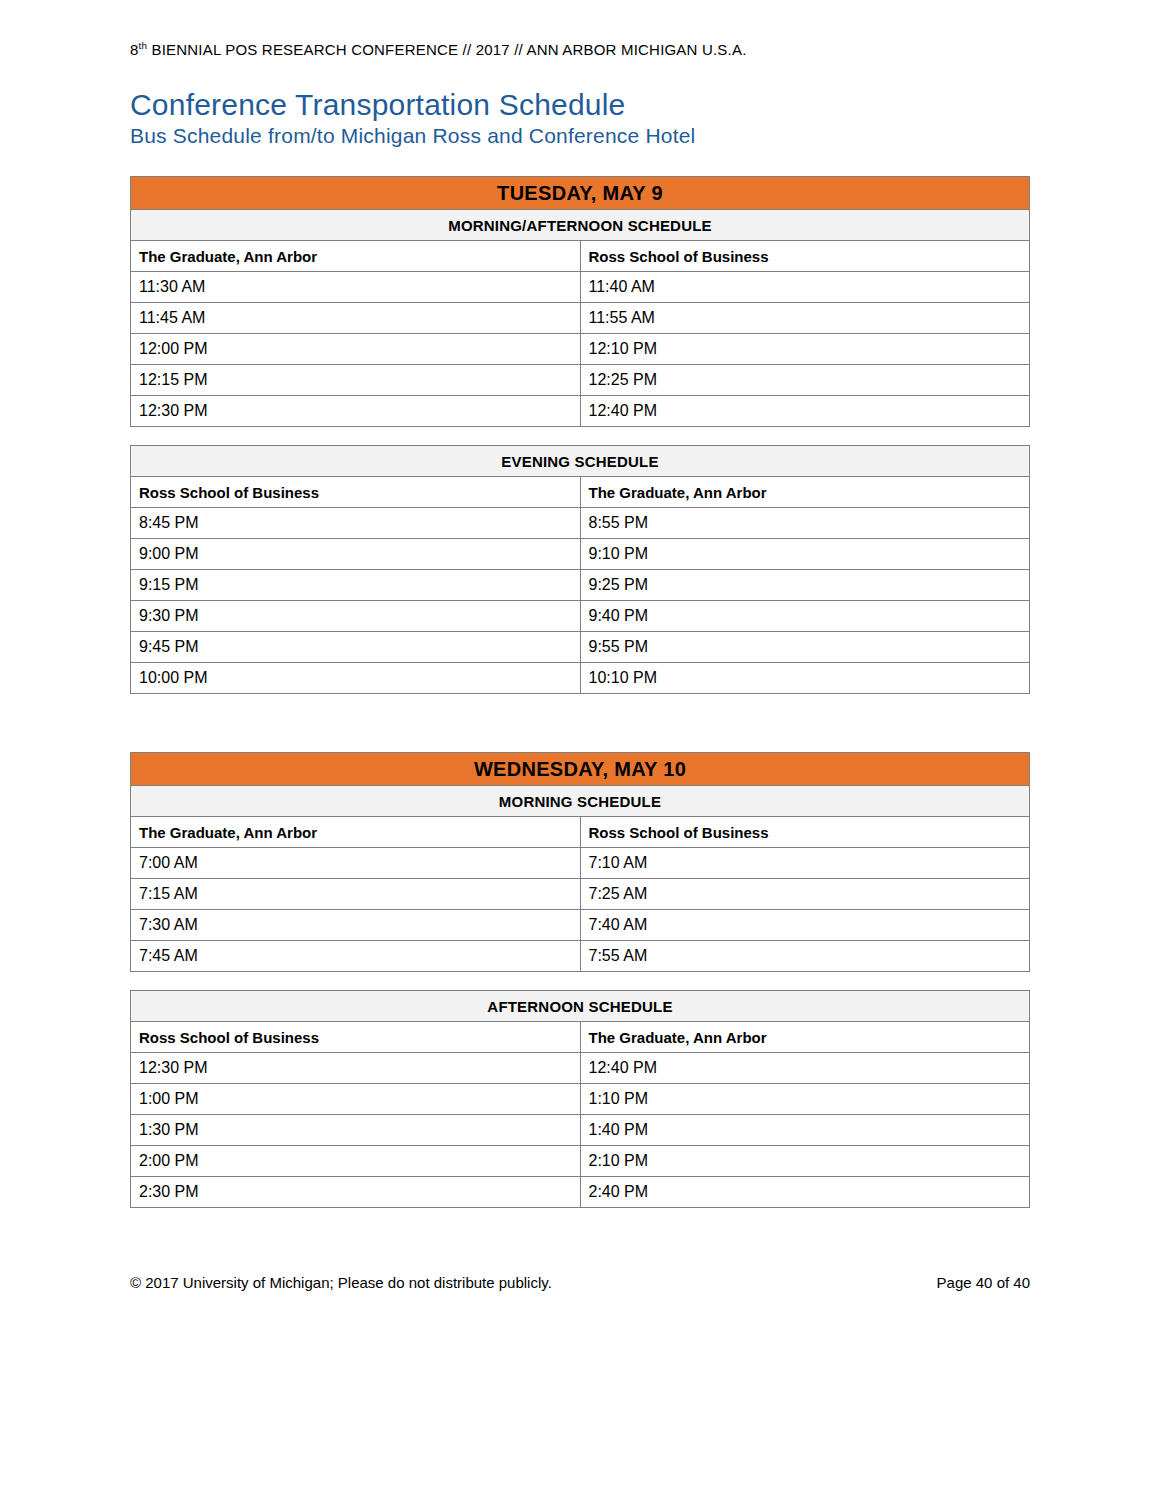8th BIENNIAL POS RESEARCH CONFERENCE // 2017 // ANN ARBOR MICHIGAN U.S.A.
Conference Transportation Schedule
Bus Schedule from/to Michigan Ross and Conference Hotel
| TUESDAY, MAY 9 |
| MORNING/AFTERNOON SCHEDULE |
| The Graduate, Ann Arbor | Ross School of Business |
| 11:30 AM | 11:40 AM |
| 11:45 AM | 11:55 AM |
| 12:00 PM | 12:10 PM |
| 12:15 PM | 12:25 PM |
| 12:30 PM | 12:40 PM |
| EVENING SCHEDULE |
| Ross School of Business | The Graduate, Ann Arbor |
| 8:45 PM | 8:55 PM |
| 9:00 PM | 9:10 PM |
| 9:15 PM | 9:25 PM |
| 9:30 PM | 9:40 PM |
| 9:45 PM | 9:55 PM |
| 10:00 PM | 10:10 PM |
| WEDNESDAY, MAY 10 |
| MORNING SCHEDULE |
| The Graduate, Ann Arbor | Ross School of Business |
| 7:00 AM | 7:10 AM |
| 7:15 AM | 7:25 AM |
| 7:30 AM | 7:40 AM |
| 7:45 AM | 7:55 AM |
| AFTERNOON SCHEDULE |
| Ross School of Business | The Graduate, Ann Arbor |
| 12:30 PM | 12:40 PM |
| 1:00 PM | 1:10 PM |
| 1:30 PM | 1:40 PM |
| 2:00 PM | 2:10 PM |
| 2:30 PM | 2:40 PM |
© 2017 University of Michigan; Please do not distribute publicly.
Page 40 of 40